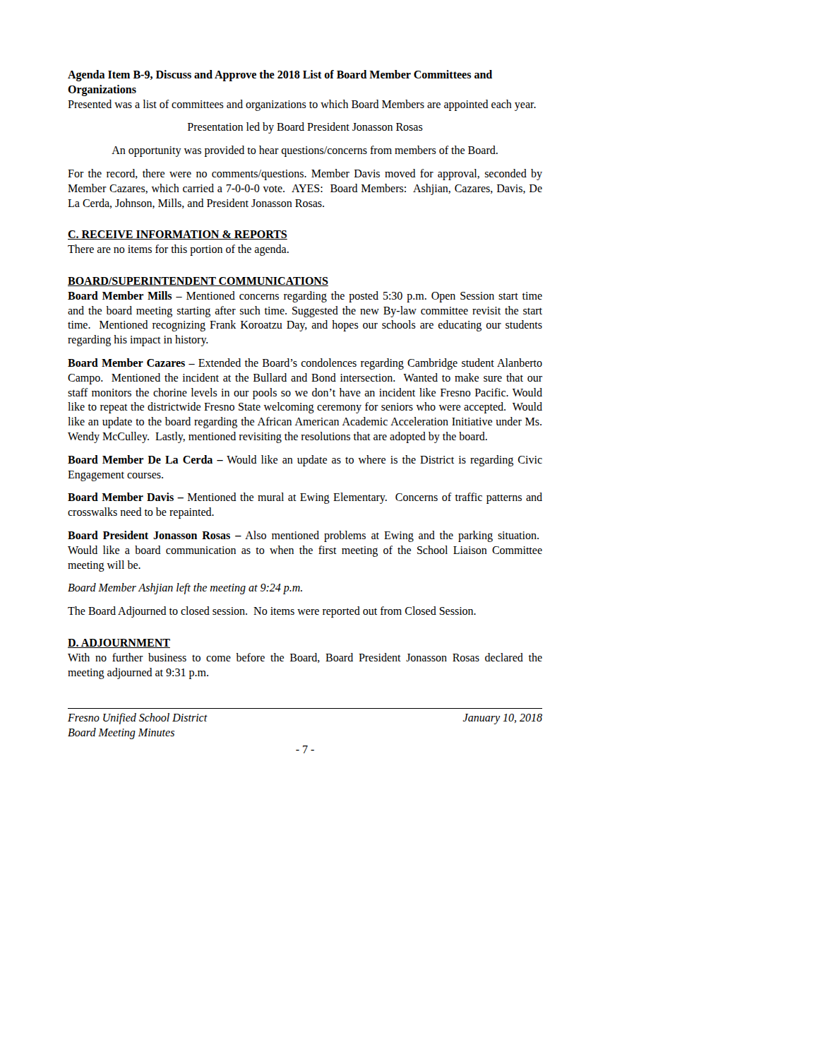Agenda Item B-9, Discuss and Approve the 2018 List of Board Member Committees and Organizations
Presented was a list of committees and organizations to which Board Members are appointed each year.
Presentation led by Board President Jonasson Rosas
An opportunity was provided to hear questions/concerns from members of the Board.
For the record, there were no comments/questions. Member Davis moved for approval, seconded by Member Cazares, which carried a 7-0-0-0 vote. AYES: Board Members: Ashjian, Cazares, Davis, De La Cerda, Johnson, Mills, and President Jonasson Rosas.
C. RECEIVE INFORMATION & REPORTS
There are no items for this portion of the agenda.
BOARD/SUPERINTENDENT COMMUNICATIONS
Board Member Mills – Mentioned concerns regarding the posted 5:30 p.m. Open Session start time and the board meeting starting after such time. Suggested the new By-law committee revisit the start time. Mentioned recognizing Frank Koroatzu Day, and hopes our schools are educating our students regarding his impact in history.
Board Member Cazares – Extended the Board’s condolences regarding Cambridge student Alanberto Campo. Mentioned the incident at the Bullard and Bond intersection. Wanted to make sure that our staff monitors the chorine levels in our pools so we don’t have an incident like Fresno Pacific. Would like to repeat the districtwide Fresno State welcoming ceremony for seniors who were accepted. Would like an update to the board regarding the African American Academic Acceleration Initiative under Ms. Wendy McCulley. Lastly, mentioned revisiting the resolutions that are adopted by the board.
Board Member De La Cerda – Would like an update as to where is the District is regarding Civic Engagement courses.
Board Member Davis – Mentioned the mural at Ewing Elementary. Concerns of traffic patterns and crosswalks need to be repainted.
Board President Jonasson Rosas – Also mentioned problems at Ewing and the parking situation. Would like a board communication as to when the first meeting of the School Liaison Committee meeting will be.
Board Member Ashjian left the meeting at 9:24 p.m.
The Board Adjourned to closed session. No items were reported out from Closed Session.
D. ADJOURNMENT
With no further business to come before the Board, Board President Jonasson Rosas declared the meeting adjourned at 9:31 p.m.
Fresno Unified School District
January 10, 2018
Board Meeting Minutes
- 7 -